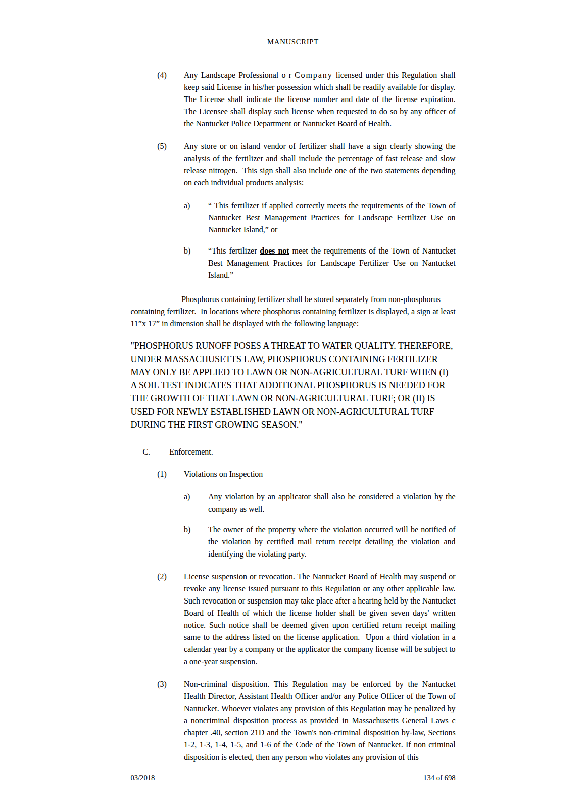MANUSCRIPT
(4)
Any Landscape Professional o r Company licensed under this Regulation shall keep said License in his/her possession which shall be readily available for display. The License shall indicate the license number and date of the license expiration. The Licensee shall display such license when requested to do so by any officer of the Nantucket Police Department or Nantucket Board of Health.
(5)
Any store or on island vendor of fertilizer shall have a sign clearly showing the analysis of the fertilizer and shall include the percentage of fast release and slow release nitrogen. This sign shall also include one of the two statements depending on each individual products analysis:
a)
“ This fertilizer if applied correctly meets the requirements of the Town of Nantucket Best Management Practices for Landscape Fertilizer Use on Nantucket Island,” or
b)
“This fertilizer does not meet the requirements of the Town of Nantucket Best Management Practices for Landscape Fertilizer Use on Nantucket Island.”
Phosphorus containing fertilizer shall be stored separately from non-phosphorus
containing fertilizer. In locations where phosphorus containing fertilizer is displayed, a sign at least 11”x 17” in dimension shall be displayed with the following language:
"PHOSPHORUS RUNOFF POSES A THREAT TO WATER QUALITY. THEREFORE, UNDER MASSACHUSETTS LAW, PHOSPHORUS CONTAINING FERTILIZER MAY ONLY BE APPLIED TO LAWN OR NON-AGRICULTURAL TURF WHEN (I) A SOIL TEST INDICATES THAT ADDITIONAL PHOSPHORUS IS NEEDED FOR THE GROWTH OF THAT LAWN OR NON-AGRICULTURAL TURF; OR (II) IS USED FOR NEWLY ESTABLISHED LAWN OR NON-AGRICULTURAL TURF DURING THE FIRST GROWING SEASON."
C.
Enforcement.
(1)
Violations on Inspection
a)
Any violation by an applicator shall also be considered a violation by the company as well.
b)
The owner of the property where the violation occurred will be notified of the violation by certified mail return receipt detailing the violation and identifying the violating party.
(2)
License suspension or revocation. The Nantucket Board of Health may suspend or revoke any license issued pursuant to this Regulation or any other applicable law. Such revocation or suspension may take place after a hearing held by the Nantucket Board of Health of which the license holder shall be given seven days' written notice. Such notice shall be deemed given upon certified return receipt mailing same to the address listed on the license application. Upon a third violation in a calendar year by a company or the applicator the company license will be subject to a one-year suspension.
(3)
Non-criminal disposition. This Regulation may be enforced by the Nantucket Health Director, Assistant Health Officer and/or any Police Officer of the Town of Nantucket. Whoever violates any provision of this Regulation may be penalized by a noncriminal disposition process as provided in Massachusetts General Laws c chapter .40, section 21D and the Town's non-criminal disposition by-law, Sections 1-2, 1-3, 1-4, 1-5, and 1-6 of the Code of the Town of Nantucket. If non criminal disposition is elected, then any person who violates any provision of this
03/2018 134 of 698